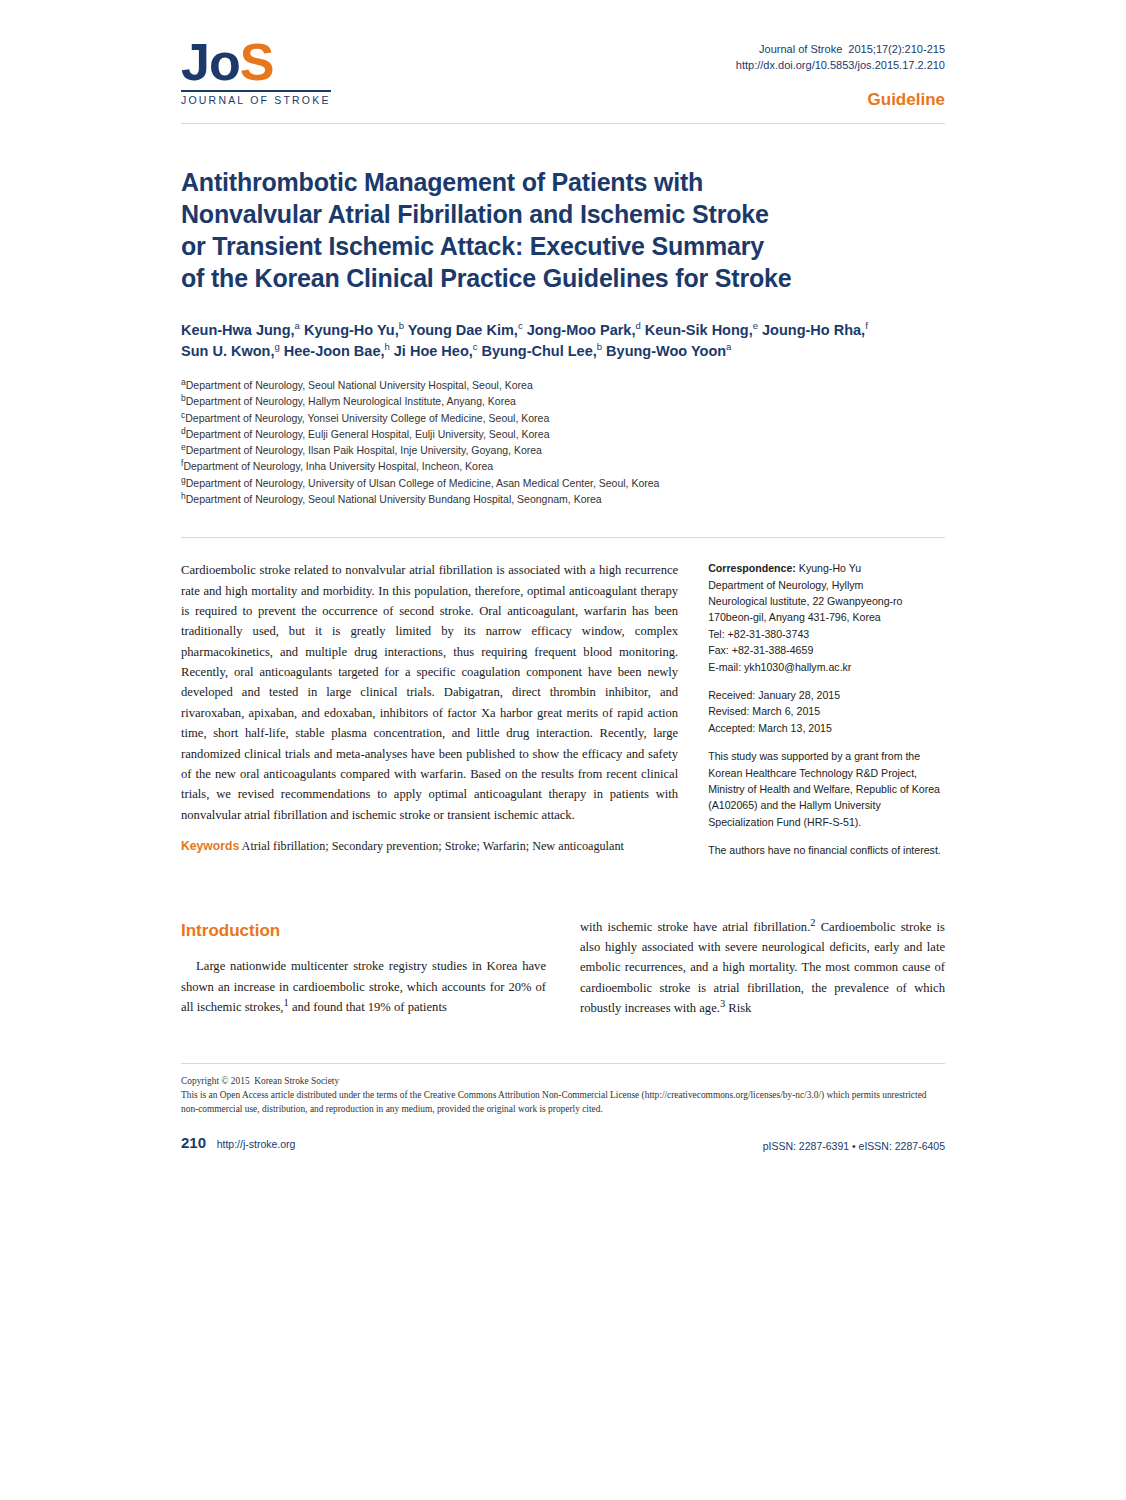JoS JOURNAL OF STROKE
Journal of Stroke 2015;17(2):210-215
http://dx.doi.org/10.5853/jos.2015.17.2.210
Guideline
Antithrombotic Management of Patients with
Nonvalvular Atrial Fibrillation and Ischemic Stroke
or Transient Ischemic Attack: Executive Summary
of the Korean Clinical Practice Guidelines for Stroke
Keun-Hwa Jung,a Kyung-Ho Yu,b Young Dae Kim,c Jong-Moo Park,d Keun-Sik Hong,e Joung-Ho Rha,f
Sun U. Kwon,g Hee-Joon Bae,h Ji Hoe Heo,c Byung-Chul Lee,b Byung-Woo Yoona
aDepartment of Neurology, Seoul National University Hospital, Seoul, Korea
bDepartment of Neurology, Hallym Neurological Institute, Anyang, Korea
cDepartment of Neurology, Yonsei University College of Medicine, Seoul, Korea
dDepartment of Neurology, Eulji General Hospital, Eulji University, Seoul, Korea
eDepartment of Neurology, Ilsan Paik Hospital, Inje University, Goyang, Korea
fDepartment of Neurology, Inha University Hospital, Incheon, Korea
gDepartment of Neurology, University of Ulsan College of Medicine, Asan Medical Center, Seoul, Korea
hDepartment of Neurology, Seoul National University Bundang Hospital, Seongnam, Korea
Cardioembolic stroke related to nonvalvular atrial fibrillation is associated with a high recurrence rate and high mortality and morbidity. In this population, therefore, optimal anticoagulant therapy is required to prevent the occurrence of second stroke. Oral anticoagulant, warfarin has been traditionally used, but it is greatly limited by its narrow efficacy window, complex pharmacokinetics, and multiple drug interactions, thus requiring frequent blood monitoring. Recently, oral anticoagulants targeted for a specific coagulation component have been newly developed and tested in large clinical trials. Dabigatran, direct thrombin inhibitor, and rivaroxaban, apixaban, and edoxaban, inhibitors of factor Xa harbor great merits of rapid action time, short half-life, stable plasma concentration, and little drug interaction. Recently, large randomized clinical trials and meta-analyses have been published to show the efficacy and safety of the new oral anticoagulants compared with warfarin. Based on the results from recent clinical trials, we revised recommendations to apply optimal anticoagulant therapy in patients with nonvalvular atrial fibrillation and ischemic stroke or transient ischemic attack.
Keywords Atrial fibrillation; Secondary prevention; Stroke; Warfarin; New anticoagulant
Correspondence: Kyung-Ho Yu
Department of Neurology, Hyllym
Neurological lustitute, 22 Gwanpyeong-ro
170beon-gil, Anyang 431-796, Korea
Tel: +82-31-380-3743
Fax: +82-31-388-4659
E-mail: ykh1030@hallym.ac.kr
Received: January 28, 2015
Revised: March 6, 2015
Accepted: March 13, 2015
This study was supported by a grant from the Korean Healthcare Technology R&D Project, Ministry of Health and Welfare, Republic of Korea (A102065) and the Hallym University Specialization Fund (HRF-S-51).
The authors have no financial conflicts of interest.
Introduction
Large nationwide multicenter stroke registry studies in Korea have shown an increase in cardioembolic stroke, which accounts for 20% of all ischemic strokes,1 and found that 19% of patients
with ischemic stroke have atrial fibrillation.2 Cardioembolic stroke is also highly associated with severe neurological deficits, early and late embolic recurrences, and a high mortality. The most common cause of cardioembolic stroke is atrial fibrillation, the prevalence of which robustly increases with age.3 Risk
Copyright © 2015 Korean Stroke Society
This is an Open Access article distributed under the terms of the Creative Commons Attribution Non-Commercial License (http://creativecommons.org/licenses/by-nc/3.0/) which permits unrestricted non-commercial use, distribution, and reproduction in any medium, provided the original work is properly cited.
210 http://j-stroke.org
pISSN: 2287-6391 • eISSN: 2287-6405